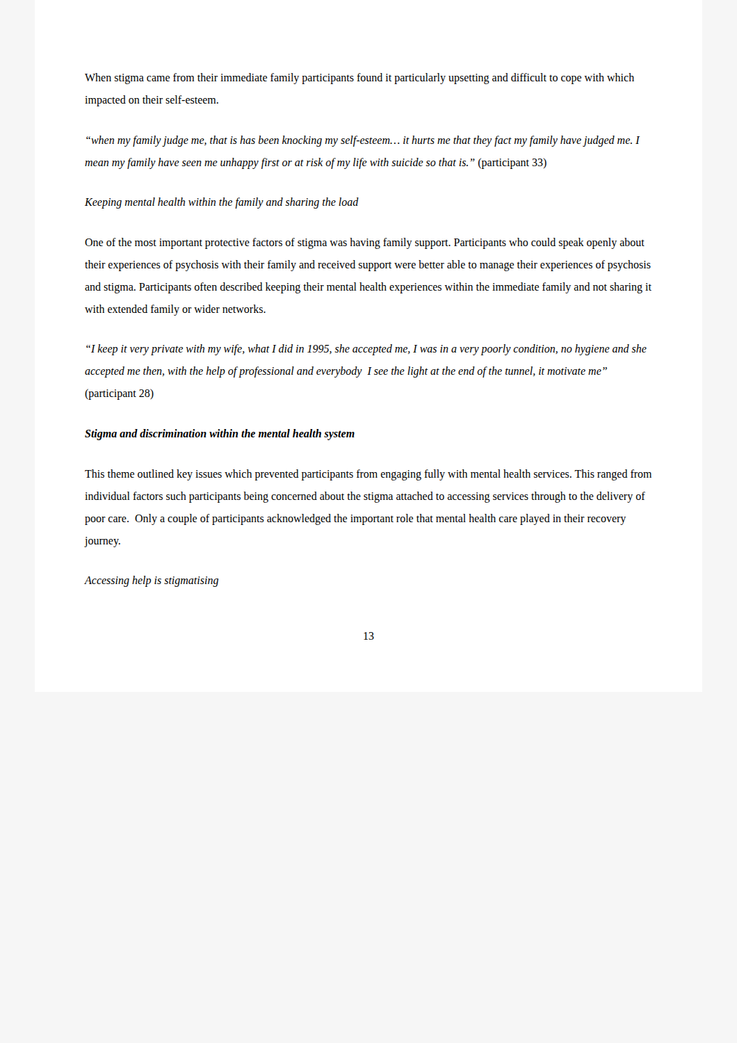When stigma came from their immediate family participants found it particularly upsetting and difficult to cope with which impacted on their self-esteem.
“when my family judge me, that is has been knocking my self-esteem… it hurts me that they fact my family have judged me. I mean my family have seen me unhappy first or at risk of my life with suicide so that is.” (participant 33)
Keeping mental health within the family and sharing the load
One of the most important protective factors of stigma was having family support. Participants who could speak openly about their experiences of psychosis with their family and received support were better able to manage their experiences of psychosis and stigma. Participants often described keeping their mental health experiences within the immediate family and not sharing it with extended family or wider networks.
“I keep it very private with my wife, what I did in 1995, she accepted me, I was in a very poorly condition, no hygiene and she accepted me then, with the help of professional and everybody I see the light at the end of the tunnel, it motivate me” (participant 28)
Stigma and discrimination within the mental health system
This theme outlined key issues which prevented participants from engaging fully with mental health services. This ranged from individual factors such participants being concerned about the stigma attached to accessing services through to the delivery of poor care. Only a couple of participants acknowledged the important role that mental health care played in their recovery journey.
Accessing help is stigmatising
13